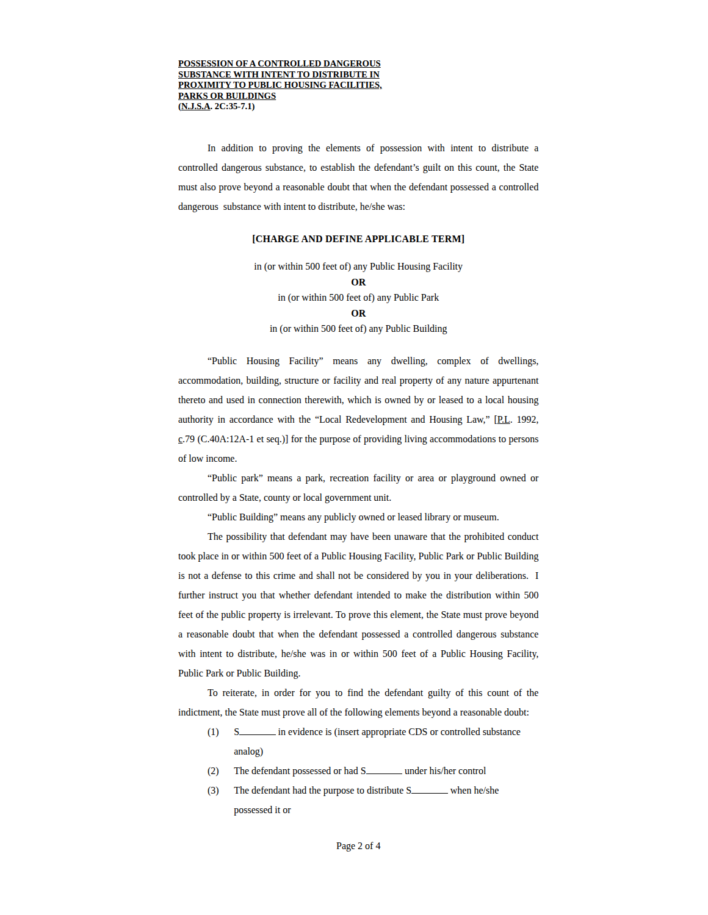POSSESSION OF A CONTROLLED DANGEROUS
SUBSTANCE WITH INTENT TO DISTRIBUTE IN
PROXIMITY TO PUBLIC HOUSING FACILITIES,
PARKS OR BUILDINGS
(N.J.S.A. 2C:35-7.1)
In addition to proving the elements of possession with intent to distribute a controlled dangerous substance, to establish the defendant’s guilt on this count, the State must also prove beyond a reasonable doubt that when the defendant possessed a controlled dangerous substance with intent to distribute, he/she was:
[CHARGE AND DEFINE APPLICABLE TERM]
in (or within 500 feet of) any Public Housing Facility
OR
in (or within 500 feet of) any Public Park
OR
in (or within 500 feet of) any Public Building
“Public Housing Facility” means any dwelling, complex of dwellings, accommodation, building, structure or facility and real property of any nature appurtenant thereto and used in connection therewith, which is owned by or leased to a local housing authority in accordance with the “Local Redevelopment and Housing Law,” [P.L. 1992, c.79 (C.40A:12A-1 et seq.)] for the purpose of providing living accommodations to persons of low income.
“Public park” means a park, recreation facility or area or playground owned or controlled by a State, county or local government unit.
“Public Building” means any publicly owned or leased library or museum.
The possibility that defendant may have been unaware that the prohibited conduct took place in or within 500 feet of a Public Housing Facility, Public Park or Public Building is not a defense to this crime and shall not be considered by you in your deliberations. I further instruct you that whether defendant intended to make the distribution within 500 feet of the public property is irrelevant. To prove this element, the State must prove beyond a reasonable doubt that when the defendant possessed a controlled dangerous substance with intent to distribute, he/she was in or within 500 feet of a Public Housing Facility, Public Park or Public Building.
To reiterate, in order for you to find the defendant guilty of this count of the indictment, the State must prove all of the following elements beyond a reasonable doubt:
(1) S in evidence is (insert appropriate CDS or controlled substance analog)
(2) The defendant possessed or had S under his/her control
(3) The defendant had the purpose to distribute S when he/she possessed it or
Page 2 of 4